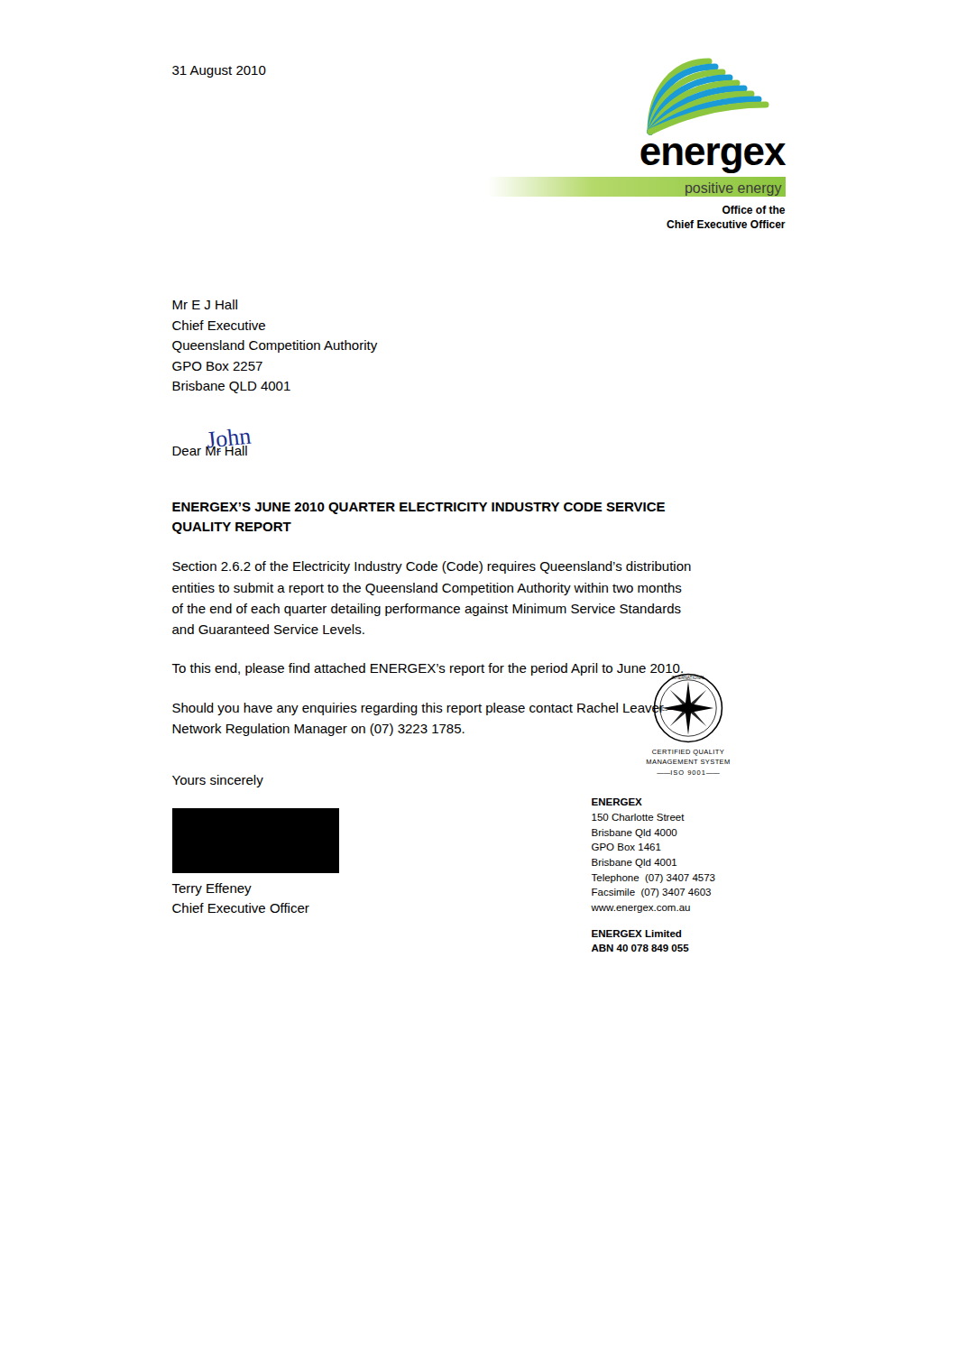31 August 2010
energex
positive energy
Office of the
Chief Executive Officer
Mr E J Hall
Chief Executive
Queensland Competition Authority
GPO Box 2257
Brisbane QLD 4001
John Dear Mr Hall
ENERGEX’s June 2010 Quarter Electricity Industry Code Service Quality Report
Section 2.6.2 of the Electricity Industry Code (Code) requires Queensland’s distribution entities to submit a report to the Queensland Competition Authority within two months of the end of each quarter detailing performance against Minimum Service Standards and Guaranteed Service Levels.
To this end, please find attached ENERGEX’s report for the period April to June 2010.
Should you have any enquiries regarding this report please contact Rachel Leaver – Network Regulation Manager on (07) 3223 1785.
Yours sincerely
Terry Effeney
Chief Executive Officer
INTERNATIONAL NCS
Certified Quality
Management System
ISO 9001
ENERGEX
150 Charlotte Street
Brisbane Qld 4000
GPO Box 1461
Brisbane Qld 4001
Telephone (07) 3407 4573
Facsimile (07) 3407 4603
www.energex.com.au
ENERGEX Limited
ABN 40 078 849 055